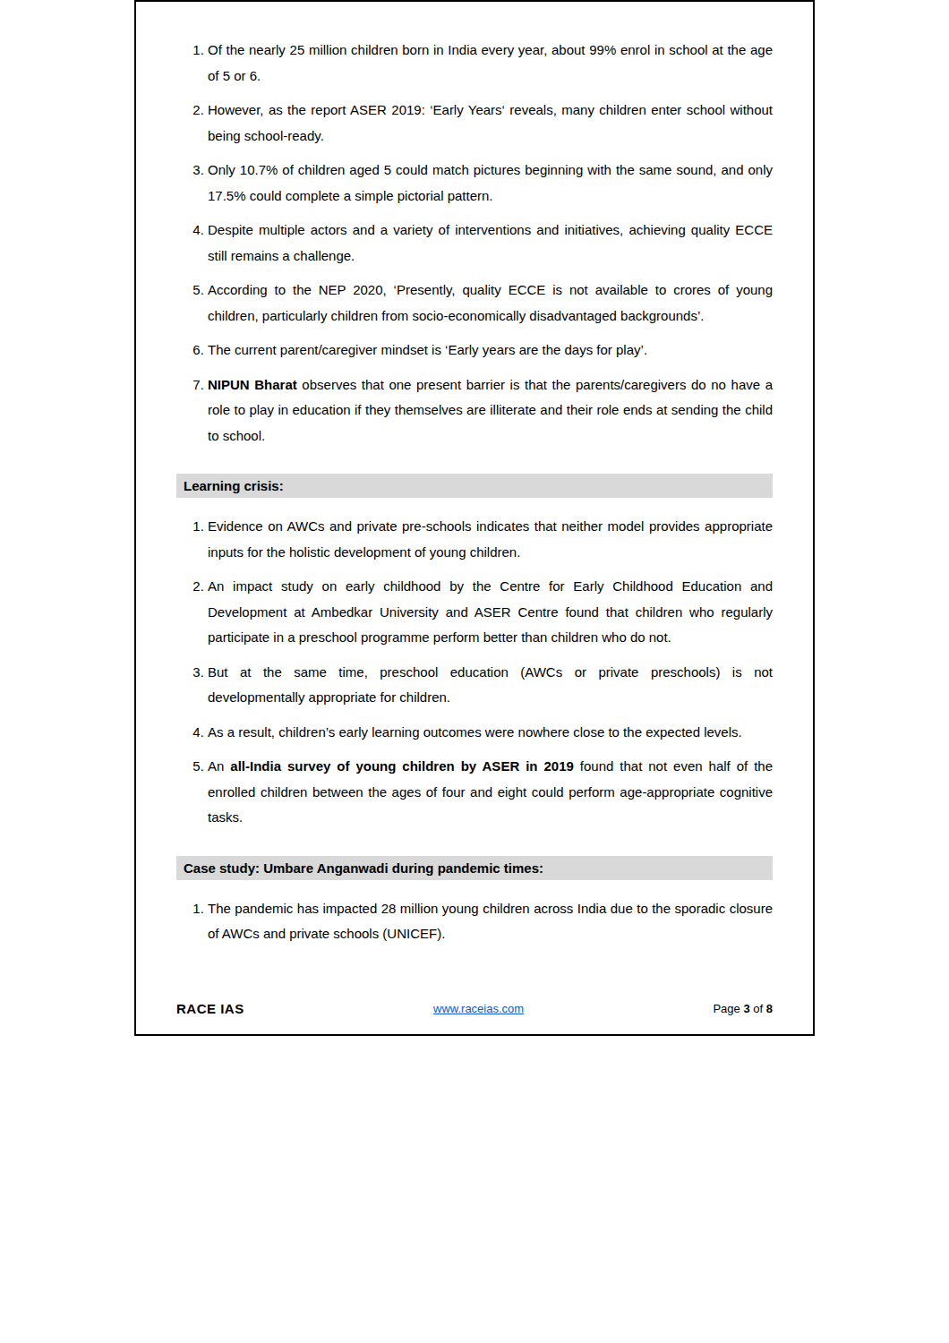Of the nearly 25 million children born in India every year, about 99% enrol in school at the age of 5 or 6.
However, as the report ASER 2019: ‘Early Years‘ reveals, many children enter school without being school-ready.
Only 10.7% of children aged 5 could match pictures beginning with the same sound, and only 17.5% could complete a simple pictorial pattern.
Despite multiple actors and a variety of interventions and initiatives, achieving quality ECCE still remains a challenge.
According to the NEP 2020, ‘Presently, quality ECCE is not available to crores of young children, particularly children from socio-economically disadvantaged backgrounds’.
The current parent/caregiver mindset is ‘Early years are the days for play’.
NIPUN Bharat observes that one present barrier is that the parents/caregivers do no have a role to play in education if they themselves are illiterate and their role ends at sending the child to school.
Learning crisis:
Evidence on AWCs and private pre-schools indicates that neither model provides appropriate inputs for the holistic development of young children.
An impact study on early childhood by the Centre for Early Childhood Education and Development at Ambedkar University and ASER Centre found that children who regularly participate in a preschool programme perform better than children who do not.
But at the same time, preschool education (AWCs or private preschools) is not developmentally appropriate for children.
As a result, children’s early learning outcomes were nowhere close to the expected levels.
An all-India survey of young children by ASER in 2019 found that not even half of the enrolled children between the ages of four and eight could perform age-appropriate cognitive tasks.
Case study: Umbare Anganwadi during pandemic times:
The pandemic has impacted 28 million young children across India due to the sporadic closure of AWCs and private schools (UNICEF).
RACE IAS www.raceias.com Page 3 of 8